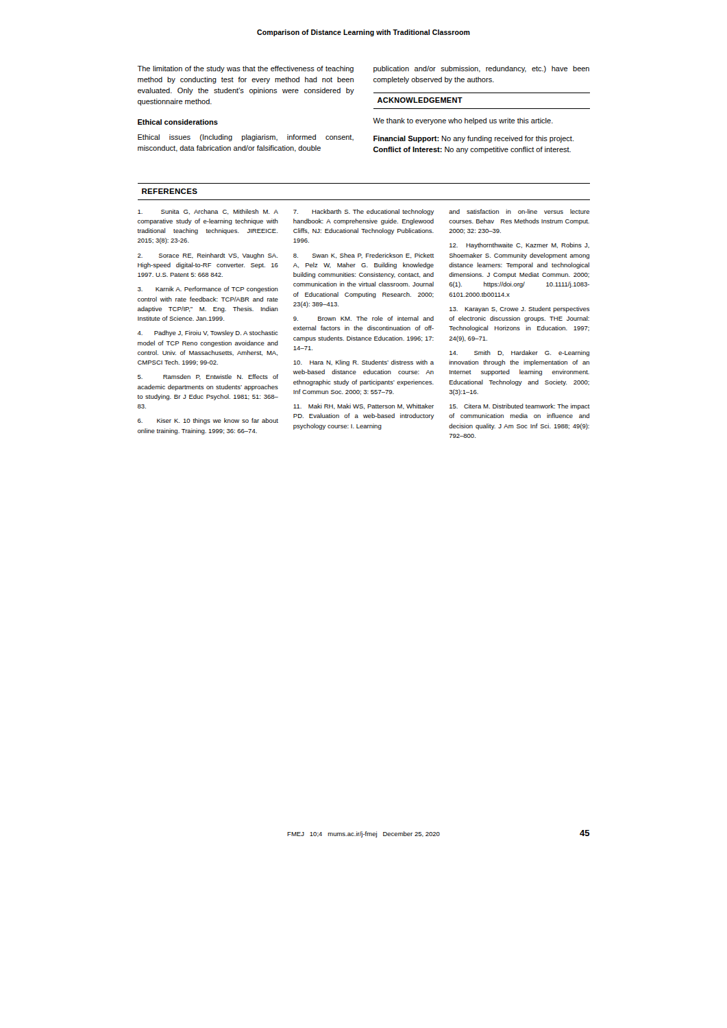Comparison of Distance Learning with Traditional Classroom
The limitation of the study was that the effectiveness of teaching method by conducting test for every method had not been evaluated. Only the student’s opinions were considered by questionnaire method.
Ethical considerations
Ethical issues (Including plagiarism, informed consent, misconduct, data fabrication and/or falsification, double
publication and/or submission, redundancy, etc.) have been completely observed by the authors.
ACKNOWLEDGEMENT
We thank to everyone who helped us write this article.
Financial Support: No any funding received for this project.
Conflict of Interest: No any competitive conflict of interest.
REFERENCES
1. Sunita G, Archana C, Mithilesh M. A comparative study of e-learning technique with traditional teaching techniques. JIREEICE. 2015; 3(8): 23-26.
2. Sorace RE, Reinhardt VS, Vaughn SA. High-speed digital-to-RF converter. Sept. 16 1997. U.S. Patent 5: 668 842.
3. Karnik A. Performance of TCP congestion control with rate feedback: TCP/ABR and rate adaptive TCP/IP," M. Eng. Thesis. Indian Institute of Science. Jan.1999.
4. Padhye J, Firoiu V, Towsley D. A stochastic model of TCP Reno congestion avoidance and control. Univ. of Massachusetts, Amherst, MA, CMPSCI Tech. 1999; 99-02.
5. Ramsden P, Entwistle N. Effects of academic departments on students’ approaches to studying. Br J Educ Psychol. 1981; 51: 368–83.
6. Kiser K. 10 things we know so far about online training. Training. 1999; 36: 66–74.
7. Hackbarth S. The educational technology handbook: A comprehensive guide. Englewood Cliffs, NJ: Educational Technology Publications. 1996.
8. Swan K, Shea P, Frederickson E, Pickett A, Pelz W, Maher G. Building knowledge building communities: Consistency, contact, and communication in the virtual classroom. Journal of Educational Computing Research. 2000; 23(4): 389–413.
9. Brown KM. The role of internal and external factors in the discontinuation of off-campus students. Distance Education. 1996; 17: 14–71.
10. Hara N, Kling R. Students’ distress with a web-based distance education course: An ethnographic study of participants’ experiences. Inf Commun Soc. 2000; 3: 557–79.
11. Maki RH, Maki WS, Patterson M, Whittaker PD. Evaluation of a web-based introductory psychology course: I. Learning
and satisfaction in on-line versus lecture courses. Behav Res Methods Instrum Comput. 2000; 32: 230–39.
12. Haythornthwaite C, Kazmer M, Robins J, Shoemaker S. Community development among distance learners: Temporal and technological dimensions. J Comput Mediat Commun. 2000; 6(1). https://doi.org/ 10.1111/j.1083-6101.2000.tb00114.x
13. Karayan S, Crowe J. Student perspectives of electronic discussion groups. THE Journal: Technological Horizons in Education. 1997; 24(9), 69–71.
14. Smith D, Hardaker G. e-Learning innovation through the implementation of an Internet supported learning environment. Educational Technology and Society. 2000; 3(3):1–16.
15. Citera M. Distributed teamwork: The impact of communication media on influence and decision quality. J Am Soc Inf Sci. 1988; 49(9): 792–800.
FMEJ 10;4 mums.ac.ir/j-fmej December 25, 2020 45